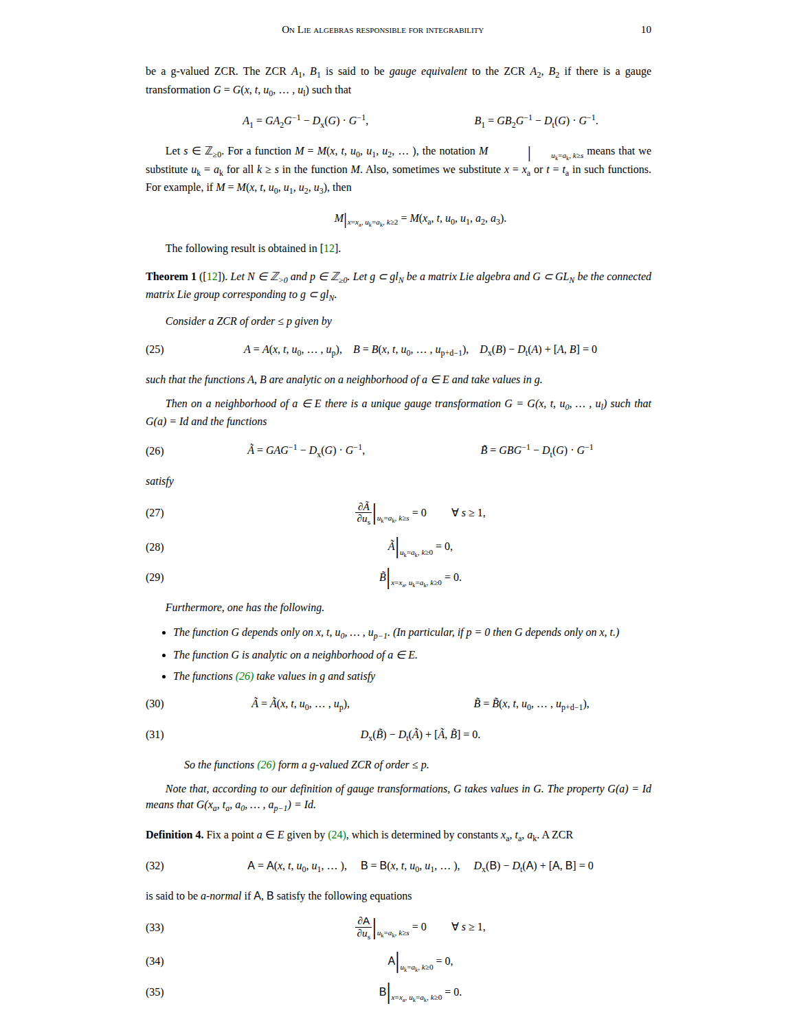On Lie algebras responsible for integrability 10
be a g-valued ZCR. The ZCR A 1, B 1 is said to be gauge equivalent to the ZCR A 2, B 2 if there is a gauge transformation G = G(x, t, u 0, … , ul) such that
A 1 = GA 2 G−1 − Dx(G) · G−1, B 1 = GB 2 G−1 − Dt(G) · G−1.
Let s ∈ ℤ≥0. For a function M = M(x, t, u 0, u 1, u 2, … ), the notation M|uk=ak, k≥s means that we substitute uk = ak for all k ≥ s in the function M. Also, sometimes we substitute x = xa or t = ta in such functions. For example, if M = M(x, t, u 0, u 1, u 2, u 3), then
M|x=xa, uk=ak, k≥2 = M(xa, t, u 0, u 1, a 2, a 3).
The following result is obtained in [12].
Theorem 1 ([12]). Let N ∈ ℤ>0 and p ∈ ℤ≥0. Let g ⊂ gl N be a matrix Lie algebra and G ⊂ GLN be the connected matrix Lie group corresponding to g ⊂ gl N.
Consider a ZCR of order ≤ p given by
(25)
A = A(x, t, u 0, … , up), B = B(x, t, u 0, … , up+d−1), Dx(B) − Dt(A) + [A, B] = 0
such that the functions A, B are analytic on a neighborhood of a ∈ E and take values in g.
Then on a neighborhood of a ∈ E there is a unique gauge transformation G = G(x, t, u 0, … , ul) such that G(a) = Id and the functions
(26)
Ã = GAG−1 − Dx(G) · G−1, B̃ = GBG−1 − Dt(G) · G−1
satisfy
(27)
∂Ã∂us|uk=ak, k≥s = 0 ∀ s ≥ 1,
(28)
Ã|uk=ak, k≥0 = 0,
(29)
B̃|x=xa, uk=ak, k≥0 = 0.
Furthermore, one has the following.
The function G depends only on x, t, u 0, … , up−1. (In particular, if p = 0 then G depends only on x, t.)
The function G is analytic on a neighborhood of a ∈ E.
The functions (26) take values in g and satisfy
(30)
Ã = Ã(x, t, u 0, … , up), B̃ = B̃(x, t, u 0, … , up+d−1),
(31)
Dx(B̃) − Dt(Ã) + [Ã, B̃] = 0.
So the functions (26) form a g-valued ZCR of order ≤ p.
Note that, according to our definition of gauge transformations, G takes values in G. The property G(a) = Id means that G(xa, ta, a 0, … , ap−1) = Id.
Definition 4. Fix a point a ∈ E given by (24), which is determined by constants xa, ta, ak. A ZCR
(32)
A = A(x, t, u 0, u 1, … ), B = B(x, t, u 0, u 1, … ), Dx(B) − Dt(A) + [A, B] = 0
is said to be a-normal if A, B satisfy the following equations
(33)
∂A∂us|uk=ak, k≥s = 0 ∀ s ≥ 1,
(34)
A|uk=ak, k≥0 = 0,
(35)
B|x=xa, uk=ak, k≥0 = 0.